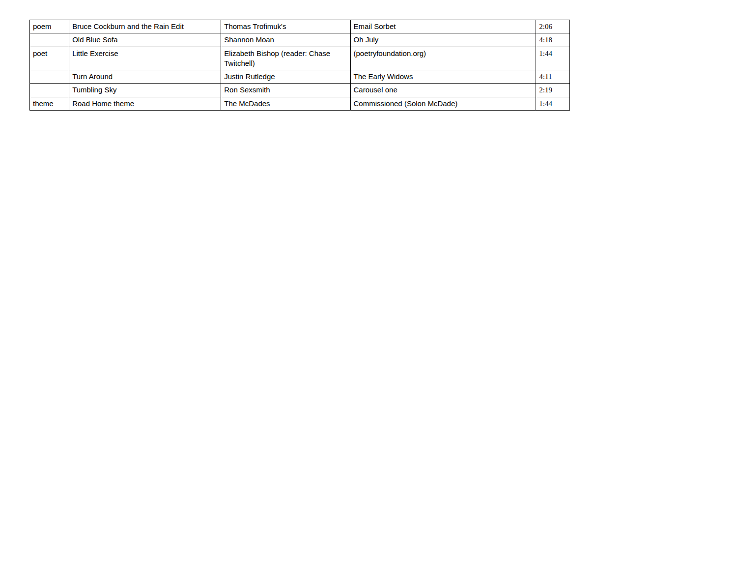| poem | Bruce Cockburn and the Rain Edit | Thomas Trofimuk's | Email Sorbet | 2:06 |
| | Old Blue Sofa | Shannon Moan | Oh July | 4:18 |
| poet | Little Exercise | Elizabeth Bishop (reader: Chase Twitchell) | (poetryfoundation.org) | 1:44 |
| | Turn Around | Justin Rutledge | The Early Widows | 4:11 |
| | Tumbling Sky | Ron Sexsmith | Carousel one | 2:19 |
| theme | Road Home theme | The McDades | Commissioned (Solon McDade) | 1:44 |